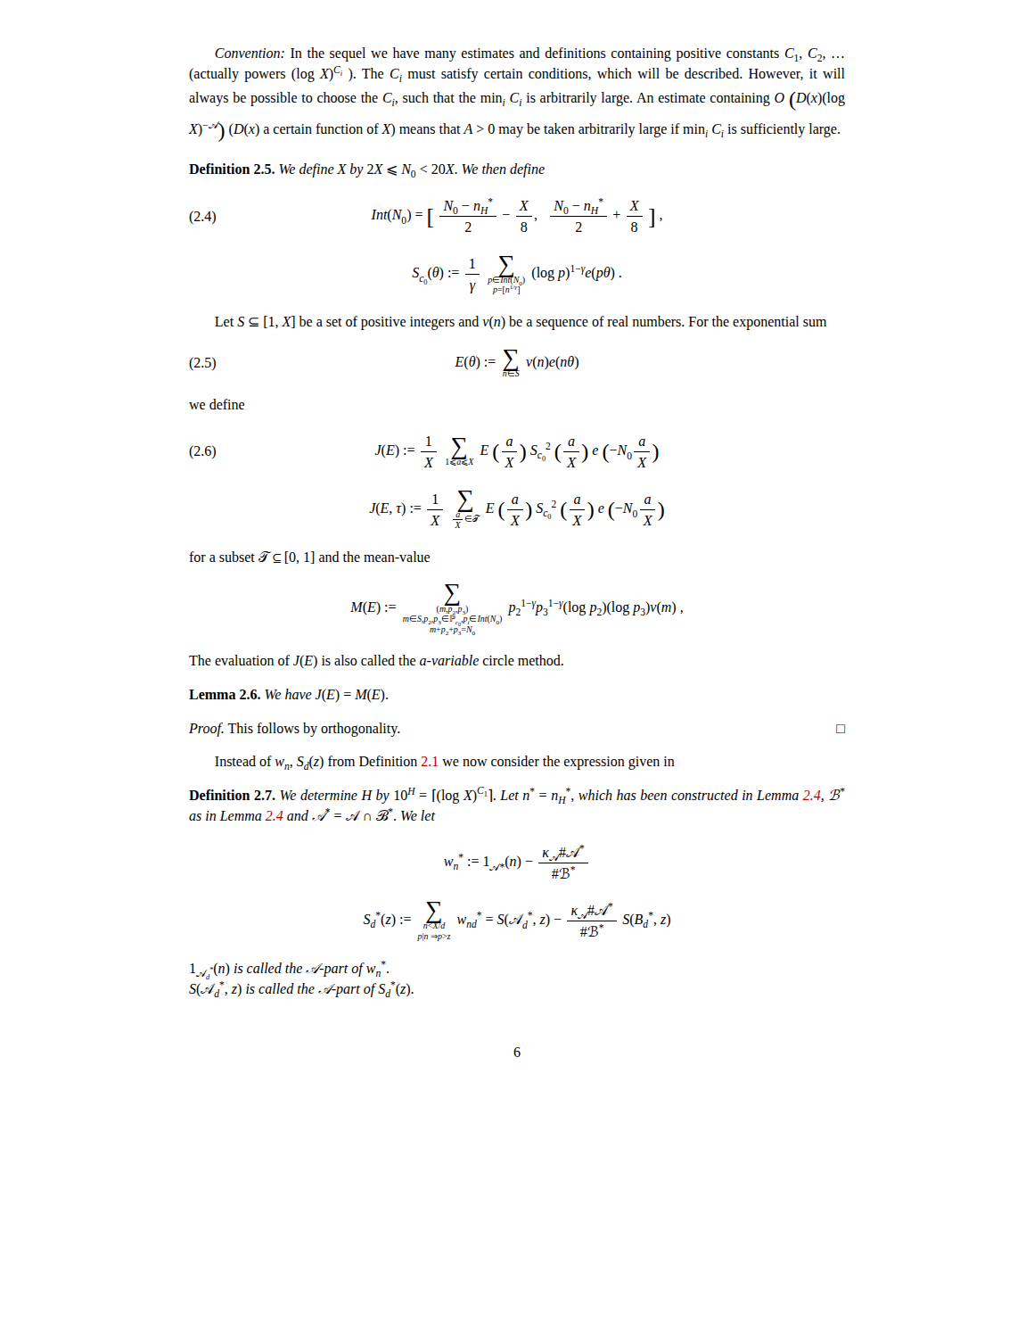Convention: In the sequel we have many estimates and definitions containing positive constants C1, C2, … (actually powers (log X)Ci ). The Ci must satisfy certain conditions, which will be described. However, it will always be possible to choose the Ci, such that the mini Ci is arbitrarily large. An estimate containing O (D(x)(log X)−𝒜) (D(x) a certain function of X) means that A > 0 may be taken arbitrarily large if mini Ci is sufficiently large.
Definition 2.5. We define X by 2X ⩽ N0 < 20X. We then define
(2.4) Int(N0) = [ N0 − nH*2 − X 8, N0 − nH*2 + X 8 ] ,
Sc0(θ) := 1 γ ∑ p∈Int(N0) p=[n1/γ] (log p)1−γe(pθ) .
Let S ⊆ [1, X] be a set of positive integers and v(n) be a sequence of real numbers. For the exponential sum
(2.5) E(θ) := ∑n∈S v(n)e(nθ)
we define
(2.6) J(E) := 1 X ∑1⩽a⩽X E (aX) Sc02 (aX) e (−N0aX)
J(E, τ) := 1 X ∑aX∈𝒯 E (aX) Sc02 (aX) e (−N0aX)
for a subset 𝒯 ⊆ [0, 1] and the mean-value
M(E) := ∑ (m,p2,p3) m∈S,p2,p3∈ℙc0,pi∈Int(N0) m+p2+p3=N0 p21−γp31−γ(log p2)(log p3)v(m) ,
The evaluation of J(E) is also called the a-variable circle method.
Lemma 2.6. We have J(E) = M(E).
Proof. This follows by orthogonality. □
Instead of wn, Sd(z) from Definition 2.1 we now consider the expression given in
Definition 2.7. We determine H by 10H = ⌈(log X)C1⌉. Let n* = nH*, which has been constructed in Lemma 2.4, ℬ* as in Lemma 2.4 and 𝒜* = 𝒜 ∩ ℬ*. We let
wn* := 1𝒜*(n) − κ𝒜#𝒜*#ℬ*
Sd*(z) := ∑ n<X/d p|n ⇒p>z wnd* = S(𝒜d*, z) − κ𝒜#𝒜*#ℬ* S(Bd*, z)
1𝒜d*(n) is called the 𝒜-part of wn*.
S(𝒜d*, z) is called the 𝒜-part of Sd*(z).
6